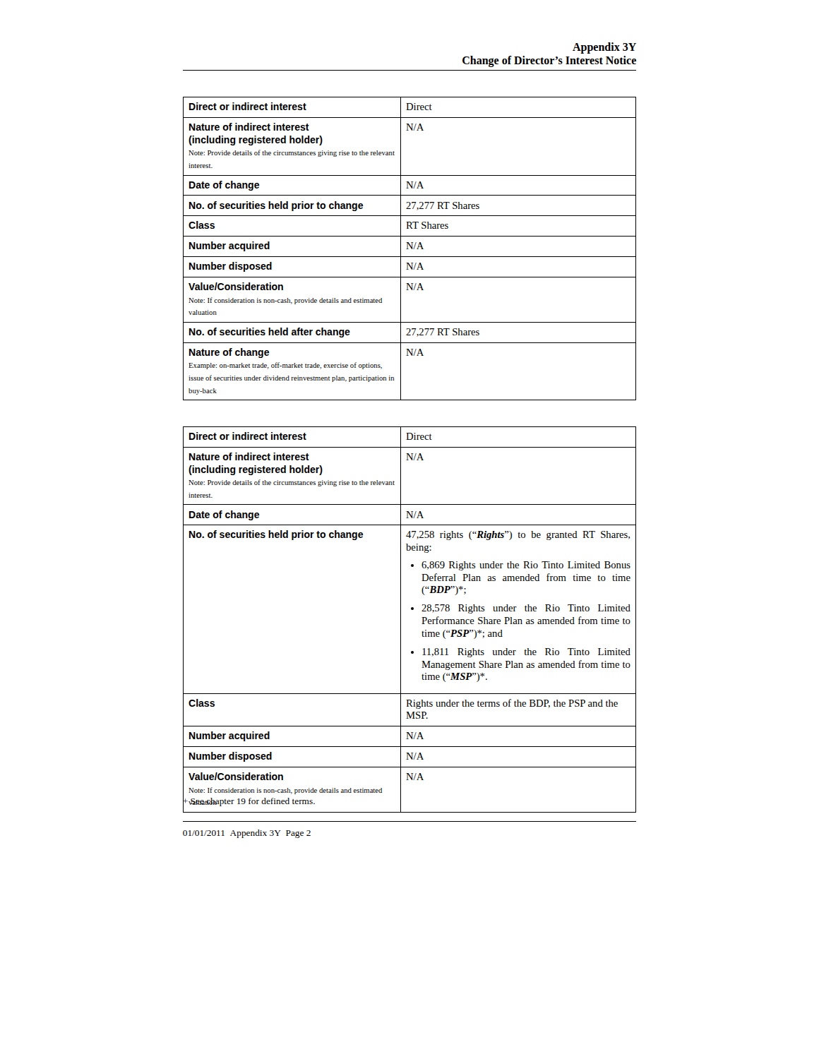Appendix 3Y
Change of Director’s Interest Notice
| Direct or indirect interest | Direct |
| Nature of indirect interest (including registered holder) Note: Provide details of the circumstances giving rise to the relevant interest. | N/A |
| Date of change | N/A |
| No. of securities held prior to change | 27,277 RT Shares |
| Class | RT Shares |
| Number acquired | N/A |
| Number disposed | N/A |
| Value/Consideration Note: If consideration is non-cash, provide details and estimated valuation | N/A |
| No. of securities held after change | 27,277 RT Shares |
| Nature of change Example: on-market trade, off-market trade, exercise of options, issue of securities under dividend reinvestment plan, participation in buy-back | N/A |
| Direct or indirect interest | Direct |
| Nature of indirect interest (including registered holder) Note: Provide details of the circumstances giving rise to the relevant interest. | N/A |
| Date of change | N/A |
| No. of securities held prior to change | 47,258 rights (“ Rights ”) to be granted RT Shares, being: 6,869 Rights under the Rio Tinto Limited Bonus Deferral Plan as amended from time to time (“ BDP ”)*; 28,578 Rights under the Rio Tinto Limited Performance Share Plan as amended from time to time (“ PSP ”)*; and 11,811 Rights under the Rio Tinto Limited Management Share Plan as amended from time to time (“ MSP ”)*. |
| Class | Rights under the terms of the BDP, the PSP and the MSP. |
| Number acquired | N/A |
| Number disposed | N/A |
| Value/Consideration Note: If consideration is non-cash, provide details and estimated valuation | N/A |
+ See chapter 19 for defined terms.
01/01/2011 Appendix 3Y Page 2